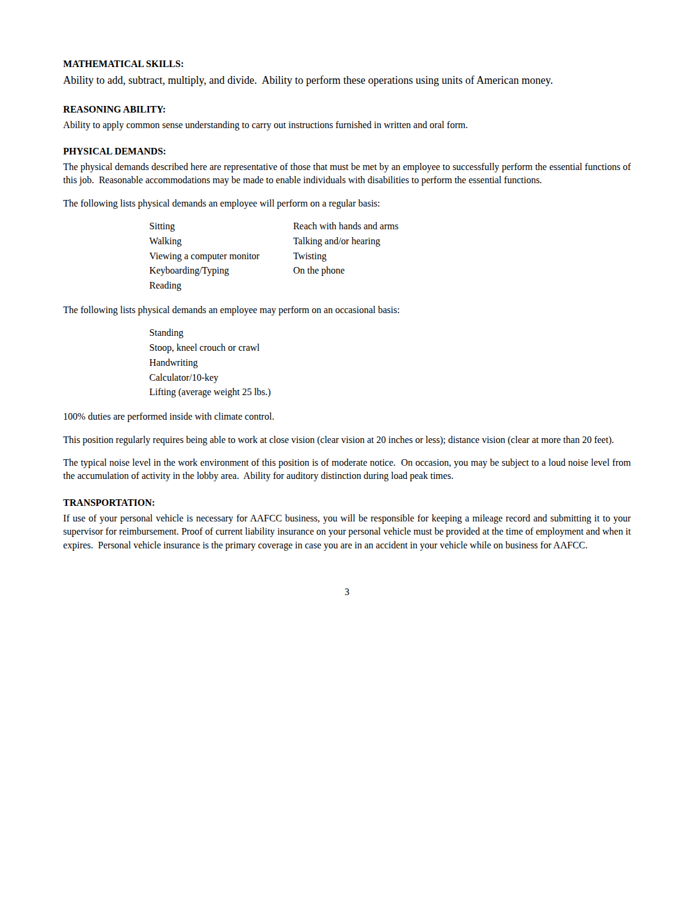Mathematical Skills:
Ability to add, subtract, multiply, and divide. Ability to perform these operations using units of American money.
Reasoning Ability:
Ability to apply common sense understanding to carry out instructions furnished in written and oral form.
Physical Demands:
The physical demands described here are representative of those that must be met by an employee to successfully perform the essential functions of this job. Reasonable accommodations may be made to enable individuals with disabilities to perform the essential functions.
The following lists physical demands an employee will perform on a regular basis:
| Sitting | Reach with hands and arms |
| Walking | Talking and/or hearing |
| Viewing a computer monitor | Twisting |
| Keyboarding/Typing | On the phone |
| Reading | |
The following lists physical demands an employee may perform on an occasional basis:
Standing
Stoop, kneel crouch or crawl
Handwriting
Calculator/10-key
Lifting (average weight 25 lbs.)
100% duties are performed inside with climate control.
This position regularly requires being able to work at close vision (clear vision at 20 inches or less); distance vision (clear at more than 20 feet).
The typical noise level in the work environment of this position is of moderate notice. On occasion, you may be subject to a loud noise level from the accumulation of activity in the lobby area. Ability for auditory distinction during load peak times.
Transportation:
If use of your personal vehicle is necessary for AAFCC business, you will be responsible for keeping a mileage record and submitting it to your supervisor for reimbursement. Proof of current liability insurance on your personal vehicle must be provided at the time of employment and when it expires. Personal vehicle insurance is the primary coverage in case you are in an accident in your vehicle while on business for AAFCC.
3